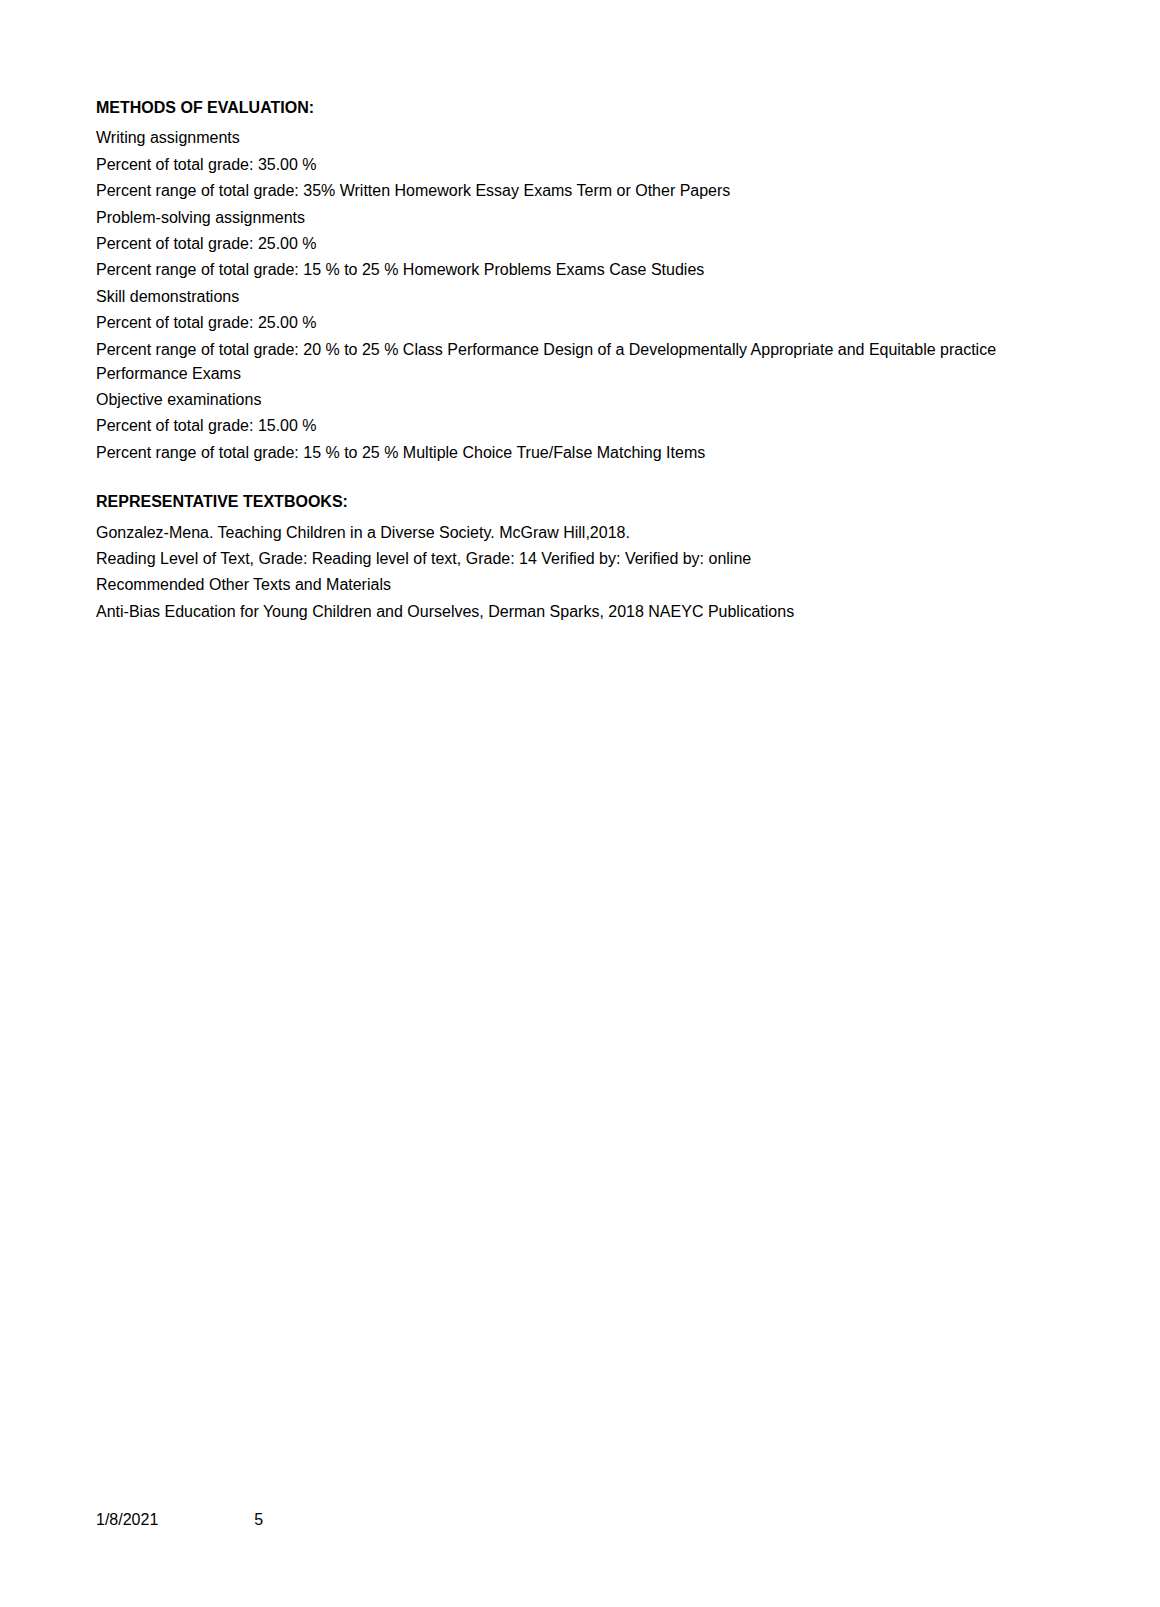Methods of Evaluation:
Writing assignments
Percent of total grade: 35.00 %
Percent range of total grade: 35% Written Homework Essay Exams Term or Other Papers
Problem-solving assignments
Percent of total grade: 25.00 %
Percent range of total grade: 15 % to 25 % Homework Problems Exams Case Studies
Skill demonstrations
Percent of total grade: 25.00 %
Percent range of total grade: 20 % to 25 % Class Performance Design of a Developmentally Appropriate and Equitable practice Performance Exams
Objective examinations
Percent of total grade: 15.00 %
Percent range of total grade: 15 % to 25 % Multiple Choice True/False Matching Items
Representative Textbooks:
Gonzalez-Mena. Teaching Children in a Diverse Society. McGraw Hill,2018.
Reading Level of Text, Grade: Reading level of text, Grade: 14 Verified by: Verified by: online
Recommended Other Texts and Materials
Anti-Bias Education for Young Children and Ourselves, Derman Sparks, 2018 NAEYC Publications
1/8/2021 5